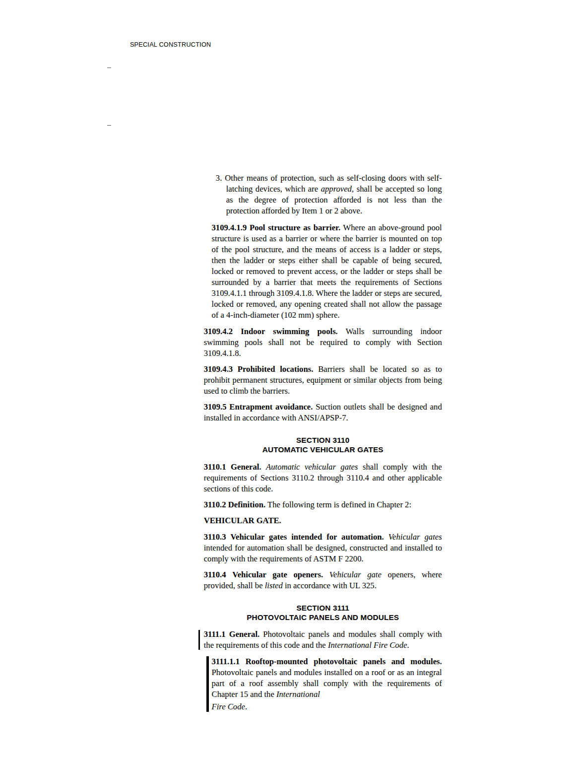SPECIAL CONSTRUCTION
3. Other means of protection, such as self-closing doors with self-latching devices, which are approved, shall be accepted so long as the degree of protection afforded is not less than the protection afforded by Item 1 or 2 above.
3109.4.1.9 Pool structure as barrier. Where an above-ground pool structure is used as a barrier or where the barrier is mounted on top of the pool structure, and the means of access is a ladder or steps, then the ladder or steps either shall be capable of being secured, locked or removed to prevent access, or the ladder or steps shall be surrounded by a barrier that meets the requirements of Sections 3109.4.1.1 through 3109.4.1.8. Where the ladder or steps are secured, locked or removed, any opening created shall not allow the passage of a 4-inch-diameter (102 mm) sphere.
3109.4.2 Indoor swimming pools. Walls surrounding indoor swimming pools shall not be required to comply with Section 3109.4.1.8.
3109.4.3 Prohibited locations. Barriers shall be located so as to prohibit permanent structures, equipment or similar objects from being used to climb the barriers.
3109.5 Entrapment avoidance. Suction outlets shall be designed and installed in accordance with ANSI/APSP-7.
SECTION 3110AUTOMATIC VEHICULAR GATES
3110.1 General. Automatic vehicular gates shall comply with the requirements of Sections 3110.2 through 3110.4 and other applicable sections of this code.
3110.2 Definition. The following term is defined in Chapter 2:
VEHICULAR GATE.
3110.3 Vehicular gates intended for automation. Vehicular gates intended for automation shall be designed, constructed and installed to comply with the requirements of ASTM F 2200.
3110.4 Vehicular gate openers. Vehicular gate openers, where provided, shall be listed in accordance with UL 325.
SECTION 3111PHOTOVOLTAIC PANELS AND MODULES
3111.1 General. Photovoltaic panels and modules shall comply with the requirements of this code and the International Fire Code.
3111.1.1 Rooftop-mounted photovoltaic panels and modules. Photovoltaic panels and modules installed on a roof or as an integral part of a roof assembly shall comply with the requirements of Chapter 15 and the International
Fire Code.